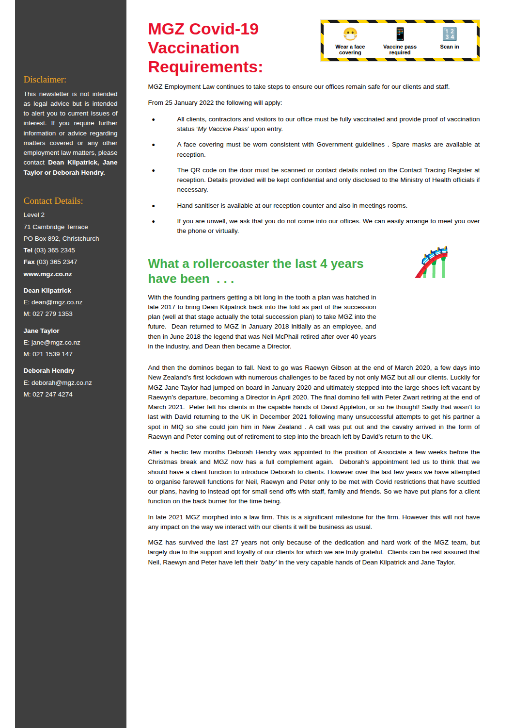Disclaimer:
This newsletter is not intended as legal advice but is intended to alert you to current issues of interest. If you require further information or advice regarding matters covered or any other employment law matters, please contact Dean Kilpatrick, Jane Taylor or Deborah Hendry.
Contact Details:
Level 2
71 Cambridge Terrace
PO Box 892, Christchurch
Tel (03) 365 2345
Fax (03) 365 2347
www.mgz.co.nz
Dean Kilpatrick
E: dean@mgz.co.nz
M: 027 279 1353
Jane Taylor
E: jane@mgz.co.nz
M: 021 1539 147
Deborah Hendry
E: deborah@mgz.co.nz
M: 027 247 4274
MGZ Covid-19 Vaccination Requirements:
😷Wear a face covering
📱Vaccine pass required
🔢Scan in
MGZ Employment Law continues to take steps to ensure our offices remain safe for our clients and staff.
From 25 January 2022 the following will apply:
All clients, contractors and visitors to our office must be fully vaccinated and provide proof of vaccination status ‘My Vaccine Pass’ upon entry.
A face covering must be worn consistent with Government guidelines . Spare masks are available at reception.
The QR code on the door must be scanned or contact details noted on the Contact Tracing Register at reception. Details provided will be kept confidential and only disclosed to the Ministry of Health officials if necessary.
Hand sanitiser is available at our reception counter and also in meetings rooms.
If you are unwell, we ask that you do not come into our offices. We can easily arrange to meet you over the phone or virtually.
What a rollercoaster the last 4 years have been . . .
With the founding partners getting a bit long in the tooth a plan was hatched in late 2017 to bring Dean Kilpatrick back into the fold as part of the succession plan (well at that stage actually the total succession plan) to take MGZ into the future. Dean returned to MGZ in January 2018 initially as an employee, and then in June 2018 the legend that was Neil McPhail retired after over 40 years in the industry, and Dean then became a Director.
🎢
And then the dominos began to fall. Next to go was Raewyn Gibson at the end of March 2020, a few days into New Zealand’s first lockdown with numerous challenges to be faced by not only MGZ but all our clients. Luckily for MGZ Jane Taylor had jumped on board in January 2020 and ultimately stepped into the large shoes left vacant by Raewyn’s departure, becoming a Director in April 2020. The final domino fell with Peter Zwart retiring at the end of March 2021. Peter left his clients in the capable hands of David Appleton, or so he thought! Sadly that wasn’t to last with David returning to the UK in December 2021 following many unsuccessful attempts to get his partner a spot in MIQ so she could join him in New Zealand . A call was put out and the cavalry arrived in the form of Raewyn and Peter coming out of retirement to step into the breach left by David’s return to the UK.
After a hectic few months Deborah Hendry was appointed to the position of Associate a few weeks before the Christmas break and MGZ now has a full complement again. Deborah’s appointment led us to think that we should have a client function to introduce Deborah to clients. However over the last few years we have attempted to organise farewell functions for Neil, Raewyn and Peter only to be met with Covid restrictions that have scuttled our plans, having to instead opt for small send offs with staff, family and friends. So we have put plans for a client function on the back burner for the time being.
In late 2021 MGZ morphed into a law firm. This is a significant milestone for the firm. However this will not have any impact on the way we interact with our clients it will be business as usual.
MGZ has survived the last 27 years not only because of the dedication and hard work of the MGZ team, but largely due to the support and loyalty of our clients for which we are truly grateful. Clients can be rest assured that Neil, Raewyn and Peter have left their ’baby’ in the very capable hands of Dean Kilpatrick and Jane Taylor.